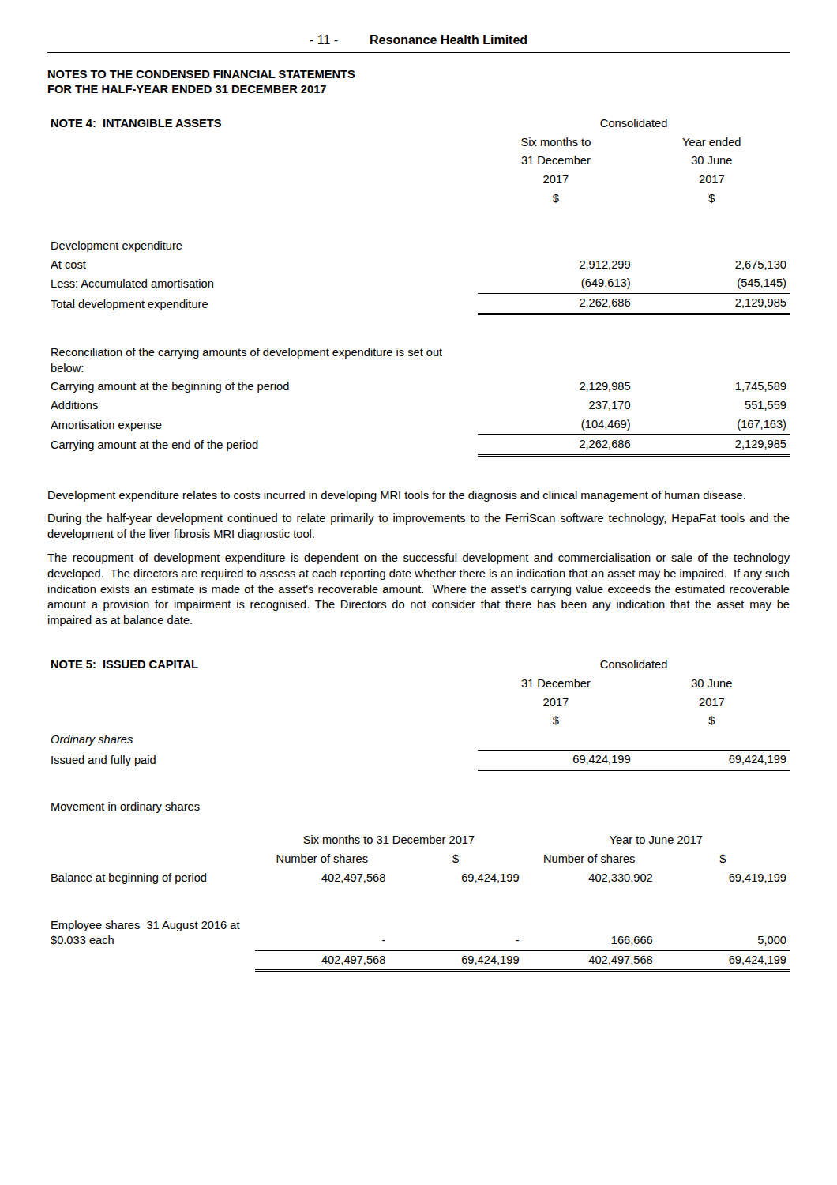- 11 -Resonance Health Limited
Notes to the Condensed Financial Statements
For the Half-Year Ended 31 December 2017
| NOTE 4: INTANGIBLE ASSETS | Consolidated |
| | Six months to | Year ended |
| | 31 December | 30 June |
| | 2017 | 2017 |
| | $ | $ |
| Development expenditure | | |
| At cost | 2,912,299 | 2,675,130 |
| Less: Accumulated amortisation | (649,613) | (545,145) |
| Total development expenditure | 2,262,686 | 2,129,985 |
| Reconciliation of the carrying amounts of development expenditure is set out below: | | |
| Carrying amount at the beginning of the period | 2,129,985 | 1,745,589 |
| Additions | 237,170 | 551,559 |
| Amortisation expense | (104,469) | (167,163) |
| Carrying amount at the end of the period | 2,262,686 | 2,129,985 |
Development expenditure relates to costs incurred in developing MRI tools for the diagnosis and clinical management of human disease.
During the half-year development continued to relate primarily to improvements to the FerriScan software technology, HepaFat tools and the development of the liver fibrosis MRI diagnostic tool.
The recoupment of development expenditure is dependent on the successful development and commercialisation or sale of the technology developed. The directors are required to assess at each reporting date whether there is an indication that an asset may be impaired. If any such indication exists an estimate is made of the asset's recoverable amount. Where the asset's carrying value exceeds the estimated recoverable amount a provision for impairment is recognised. The Directors do not consider that there has been any indication that the asset may be impaired as at balance date.
| NOTE 5: ISSUED CAPITAL | Consolidated |
| | 31 December | 30 June |
| | 2017 | 2017 |
| | $ | $ |
| Ordinary shares | | |
| Issued and fully paid | 69,424,199 | 69,424,199 |
| Movement in ordinary shares | | | | |
| | Six months to 31 December 2017 | Year to June 2017 |
| | Number of shares | $ | Number of shares | $ |
| Balance at beginning of period | 402,497,568 | 69,424,199 | 402,330,902 | 69,419,199 |
| Employee shares 31 August 2016 at $0.033 each | - | - | 166,666 | 5,000 |
| | 402,497,568 | 69,424,199 | 402,497,568 | 69,424,199 |